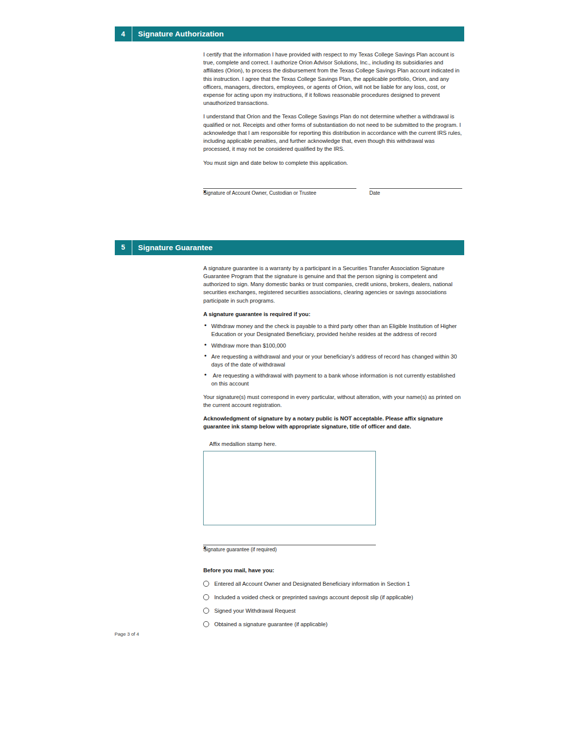4
Signature Authorization
I certify that the information I have provided with respect to my Texas College Savings Plan account is true, complete and correct. I authorize Orion Advisor Solutions, Inc., including its subsidiaries and affiliates (Orion), to process the disbursement from the Texas College Savings Plan account indicated in this instruction. I agree that the Texas College Savings Plan, the applicable portfolio, Orion, and any officers, managers, directors, employees, or agents of Orion, will not be liable for any loss, cost, or expense for acting upon my instructions, if it follows reasonable procedures designed to prevent unauthorized transactions.
I understand that Orion and the Texas College Savings Plan do not determine whether a withdrawal is qualified or not. Receipts and other forms of substantiation do not need to be submitted to the program. I acknowledge that I am responsible for reporting this distribution in accordance with the current IRS rules, including applicable penalties, and further acknowledge that, even though this withdrawal was processed, it may not be considered qualified by the IRS.
You must sign and date below to complete this application.
x
Signature of Account Owner, Custodian or Trustee
Date
5
Signature Guarantee
A signature guarantee is a warranty by a participant in a Securities Transfer Association Signature Guarantee Program that the signature is genuine and that the person signing is competent and authorized to sign. Many domestic banks or trust companies, credit unions, brokers, dealers, national securities exchanges, registered securities associations, clearing agencies or savings associations participate in such programs.
A signature guarantee is required if you:
Withdraw money and the check is payable to a third party other than an Eligible Institution of Higher Education or your Designated Beneficiary, provided he/she resides at the address of record
Withdraw more than $100,000
Are requesting a withdrawal and your or your beneficiary’s address of record has changed within 30 days of the date of withdrawal
Are requesting a withdrawal with payment to a bank whose information is not currently established on this account
Your signature(s) must correspond in every particular, without alteration, with your name(s) as printed on the current account registration.
Acknowledgment of signature by a notary public is NOT acceptable. Please affix signature guarantee ink stamp below with appropriate signature, title of officer and date.
Affix medallion stamp here.
x
Signature guarantee (if required)
Before you mail, have you:
Entered all Account Owner and Designated Beneficiary information in Section 1
Included a voided check or preprinted savings account deposit slip (if applicable)
Signed your Withdrawal Request
Obtained a signature guarantee (if applicable)
Page 3 of 4